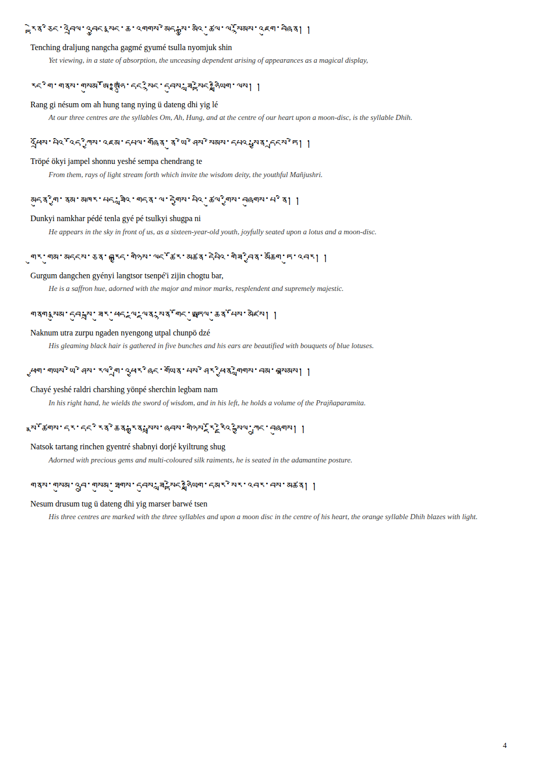རྟེན་ཅིང་འབྲེལ་འབྱུང་སྣང་ཆ་འགགས་མེད་སྒྱུ་མའི་ཚུལ་ལ་སྙོམས་འཇུག་བཞིན། །
Tenching draljung nangcha gagmé gyumé tsulla nyomjuk shin
Yet viewing, in a state of absorption, the unceasing dependent arising of appearances as a magical display,
རང་གི་གནས་གསུམ་ཨོཾ་ཨཱཿཧཱུྃ་དང་སྙིང་དབུས་ཟླ་སྟེང་ཧྲཱིཿཡིག་ལས། །
Rang gi nésum om ah hung tang nying ü dateng dhi yig lé
At our three centres are the syllables Om, Ah, Hung, and at the centre of our heart upon a moon-disc, is the syllable Dhih.
འཕྲོས་པའི་འོད་ཀྱིས་འཇམ་དཔལ་གཞོན་ནུ་ཡེ་ཤེས་སེམས་དཔའ་སྤྱན་དྲངས་ཏེ། །
Tröpé ökyi jampel shonnu yeshé sempa chendrang te
From them, rays of light stream forth which invite the wisdom deity, the youthful Mañjushri.
མདུན་གྱི་ནམ་མཁར་པད་ཟླའི་གདན་ལ་དགྱེས་པའི་ཚུལ་གྱིས་བཞུགས་པ་ནི། །
Dunkyi namkhar pédé tenla gyé pé tsulkyi shugpa ni
He appears in the sky in front of us, as a sixteen-year-old youth, joyfully seated upon a lotus and a moon-disc.
གུར་གུམ་མདངས་ཅན་བརྒྱད་གཉིས་ལང་ཚོར་མཚན་དཔེའི་གཟི་བྱིན་མཆོག་ཏུ་འབར། །
Gurgum dangchen gyényi langtsor tsenpé'i zijin chogtu bar,
He is a saffron hue, adorned with the major and minor marks, resplendent and supremely majestic.
གནག་སྣུམ་དབུ་སྐྲ་ཟུར་ཕུད་ལྔ་ལྡན་སྙན་གོང་ཨུཏྤལ་ཆུན་པོས་མཛེས། །
Naknum utra zurpu ngaden nyengong utpal chunpö dzé
His gleaming black hair is gathered in five bunches and his ears are beautified with bouquets of blue lotuses.
ཕྱག་གཡས་ཡེ་ཤེས་རལ་གྲི་འཕྱར་ཞིང་གཡོན་པས་ཤེར་ཕྱིན་གླེགས་བམ་བསྣམས། །
Chayé yeshé raldri charshing yönpé sherchin legbam nam
In his right hand, he wields the sword of wisdom, and in his left, he holds a volume of the Prajñaparamita.
སྣ་ཚོགས་དར་དང་རིན་ཆེན་རྒྱན་སྤྲས་ཞབས་གཉིས་རྡོ་རྗེའི་སྐྱིལ་ཀྲུང་བཞུགས། །
Natsok tartang rinchen gyentré shabnyi dorjé kyiltrung shug
Adorned with precious gems and multi-coloured silk raiments, he is seated in the adamantine posture.
གནས་གསུམ་འབྲུ་གསུམ་ཐུགས་དབུས་ཟླ་སྟེང་ཧྲཱིཿཡིག་དམར་སེར་འབར་བས་མཚན། །
Nesum drusum tug ü dateng dhi yig marser barwé tsen
His three centres are marked with the three syllables and upon a moon disc in the centre of his heart, the orange syllable Dhih blazes with light.
4